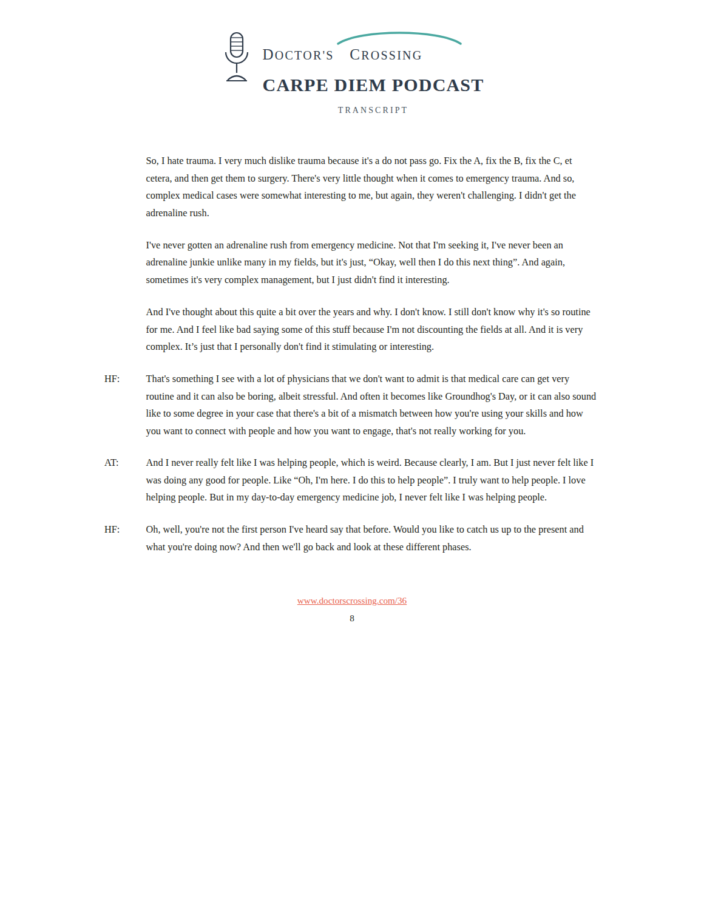DOCTOR'S CROSSING
CARPE DIEM PODCAST
TRANSCRIPT
So, I hate trauma. I very much dislike trauma because it's a do not pass go. Fix the A, fix the B, fix the C, et cetera, and then get them to surgery. There's very little thought when it comes to emergency trauma. And so, complex medical cases were somewhat interesting to me, but again, they weren't challenging. I didn't get the adrenaline rush.
I've never gotten an adrenaline rush from emergency medicine. Not that I'm seeking it, I've never been an adrenaline junkie unlike many in my fields, but it's just, “Okay, well then I do this next thing”. And again, sometimes it's very complex management, but I just didn't find it interesting.
And I've thought about this quite a bit over the years and why. I don't know. I still don't know why it's so routine for me. And I feel like bad saying some of this stuff because I'm not discounting the fields at all. And it is very complex. It’s just that I personally don't find it stimulating or interesting.
HF:
That's something I see with a lot of physicians that we don't want to admit is that medical care can get very routine and it can also be boring, albeit stressful. And often it becomes like Groundhog's Day, or it can also sound like to some degree in your case that there's a bit of a mismatch between how you're using your skills and how you want to connect with people and how you want to engage, that's not really working for you.
AT:
And I never really felt like I was helping people, which is weird. Because clearly, I am. But I just never felt like I was doing any good for people. Like “Oh, I'm here. I do this to help people”. I truly want to help people. I love helping people. But in my day-to-day emergency medicine job, I never felt like I was helping people.
HF:
Oh, well, you're not the first person I've heard say that before. Would you like to catch us up to the present and what you're doing now? And then we'll go back and look at these different phases.
www.doctorscrossing.com/36
8